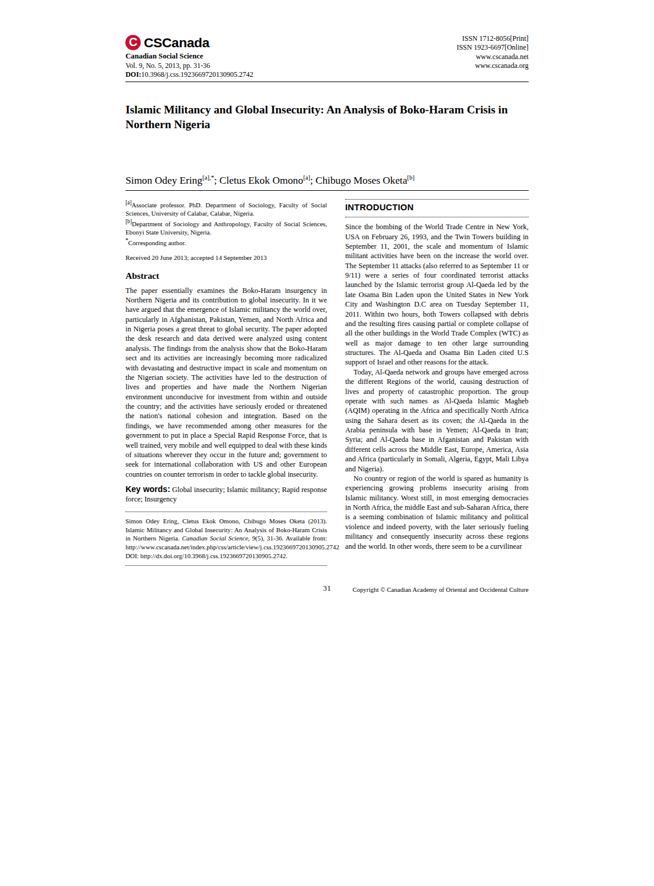C
CSCanada
Canadian Social Science
Vol. 9, No. 5, 2013, pp. 31-36
DOI: 10.3968/j.css.1923669720130905.2742
ISSN 1712-8056[Print]
ISSN 1923-6697[Online]
www.cscanada.net
www.cscanada.org
Islamic Militancy and Global Insecurity: An Analysis of Boko-Haram Crisis in Northern Nigeria
Simon Odey Ering[a],*; Cletus Ekok Omono[a]; Chibugo Moses Oketa[b]
[a]Associate professor. PhD. Department of Sociology, Faculty of Social Sciences, University of Calabar, Calabar, Nigeria.
[b]Department of Sociology and Anthropology, Faculty of Social Sciences, Ebonyi State University, Nigeria.
*Corresponding author.
Received 20 June 2013; accepted 14 September 2013
Abstract
The paper essentially examines the Boko-Haram insurgency in Northern Nigeria and its contribution to global insecurity. In it we have argued that the emergence of Islamic militancy the world over, particularly in Afghanistan, Pakistan, Yemen, and North Africa and in Nigeria poses a great threat to global security. The paper adopted the desk research and data derived were analyzed using content analysis. The findings from the analysis show that the Boko-Haram sect and its activities are increasingly becoming more radicalized with devastating and destructive impact in scale and momentum on the Nigerian society. The activities have led to the destruction of lives and properties and have made the Northern Nigerian environment unconducive for investment from within and outside the country; and the activities have seriously eroded or threatened the nation's national cohesion and integration. Based on the findings, we have recommended among other measures for the government to put in place a Special Rapid Response Force, that is well trained, very mobile and well equipped to deal with these kinds of situations wherever they occur in the future and; government to seek for international collaboration with US and other European countries on counter terrorism in order to tackle global insecurity.
Key words: Global insecurity; Islamic militancy; Rapid response force; Insurgency
Simon Odey Ering, Cletus Ekok Omono, Chibugo Moses Oketa (2013). Islamic Militancy and Global Insecurity: An Analysis of Boko-Haram Crisis in Northern Nigeria. Canadian Social Science, 9(5), 31-36. Available from: http://www.cscanada.net/index.php/css/article/view/j.css.1923669720130905.2742 DOI: http://dx.doi.org/10.3968/j.css.1923669720130905.2742.
INTRODUCTION
Since the bombing of the World Trade Centre in New York, USA on February 26, 1993, and the Twin Towers building in September 11, 2001, the scale and momentum of Islamic militant activities have been on the increase the world over. The September 11 attacks (also referred to as September 11 or 9/11) were a series of four coordinated terrorist attacks launched by the Islamic terrorist group Al-Qaeda led by the late Osama Bin Laden upon the United States in New York City and Washington D.C area on Tuesday September 11, 2011. Within two hours, both Towers collapsed with debris and the resulting fires causing partial or complete collapse of all the other buildings in the World Trade Complex (WTC) as well as major damage to ten other large surrounding structures. The Al-Qaeda and Osama Bin Laden cited U.S support of Israel and other reasons for the attack.
Today, Al-Qaeda network and groups have emerged across the different Regions of the world, causing destruction of lives and property of catastrophic proportion. The group operate with such names as Al-Qaeda Islamic Magheb (AQIM) operating in the Africa and specifically North Africa using the Sahara desert as its coven; the Al-Qaeda in the Arabia peninsula with base in Yemen; Al-Qaeda in Iran; Syria; and Al-Qaeda base in Afganistan and Pakistan with different cells across the Middle East, Europe, America, Asia and Africa (particularly in Somali, Algeria, Egypt, Mali Libya and Nigeria).
No country or region of the world is spared as humanity is experiencing growing problems insecurity arising from Islamic militancy. Worst still, in most emerging democracies in North Africa, the middle East and sub-Saharan Africa, there is a seeming combination of Islamic militancy and political violence and indeed poverty, with the later seriously fueling militancy and consequently insecurity across these regions and the world. In other words, there seem to be a curvilinear
31
Copyright © Canadian Academy of Oriental and Occidental Culture